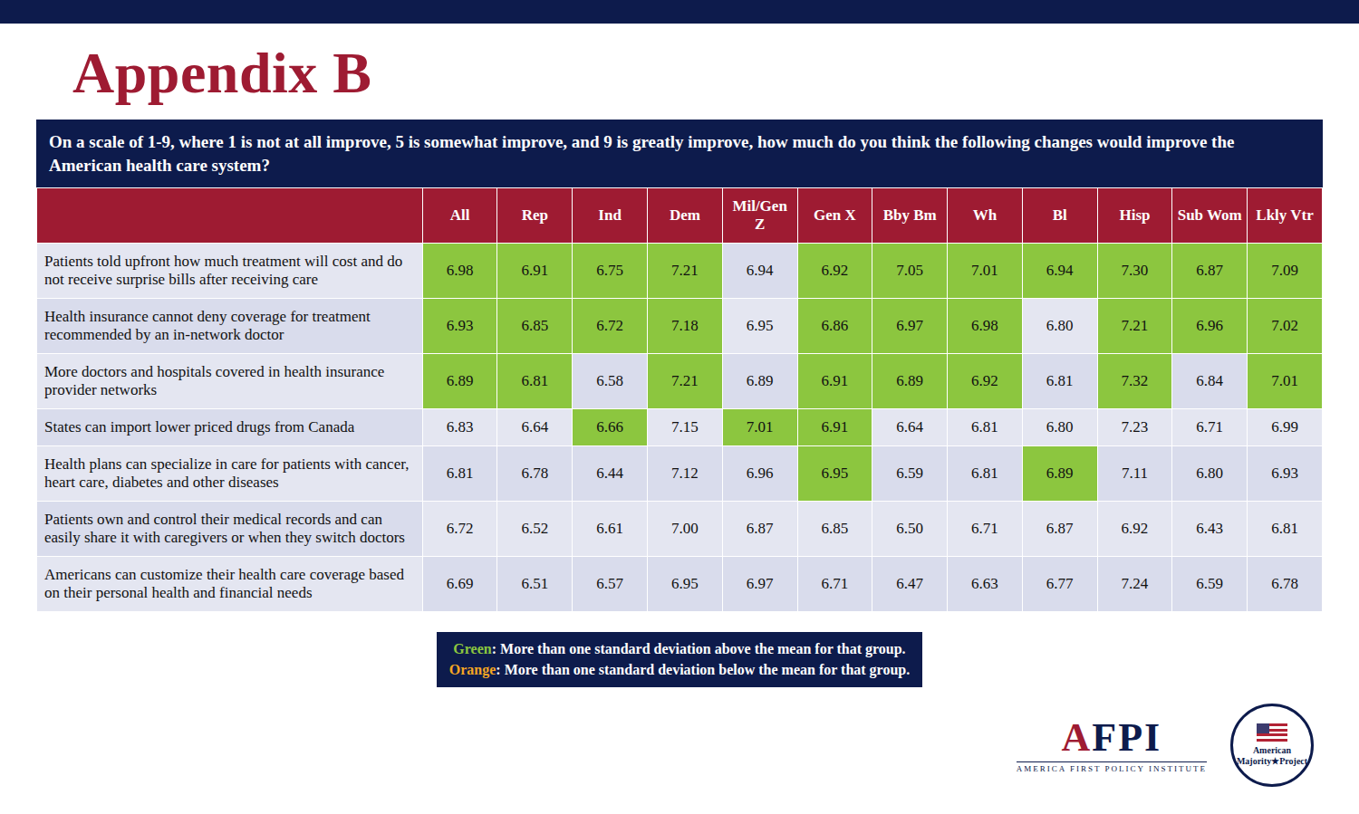Appendix B
On a scale of 1-9, where 1 is not at all improve, 5 is somewhat improve, and 9 is greatly improve, how much do you think the following changes would improve the American health care system?
| | All | Rep | Ind | Dem | Mil/Gen Z | Gen X | Bby Bm | Wh | Bl | Hisp | Sub Wom | Lkly Vtr |
| --- | --- | --- | --- | --- | --- | --- | --- | --- | --- | --- | --- | --- |
| Patients told upfront how much treatment will cost and do not receive surprise bills after receiving care | 6.98 | 6.91 | 6.75 | 7.21 | 6.94 | 6.92 | 7.05 | 7.01 | 6.94 | 7.30 | 6.87 | 7.09 |
| Health insurance cannot deny coverage for treatment recommended by an in-network doctor | 6.93 | 6.85 | 6.72 | 7.18 | 6.95 | 6.86 | 6.97 | 6.98 | 6.80 | 7.21 | 6.96 | 7.02 |
| More doctors and hospitals covered in health insurance provider networks | 6.89 | 6.81 | 6.58 | 7.21 | 6.89 | 6.91 | 6.89 | 6.92 | 6.81 | 7.32 | 6.84 | 7.01 |
| States can import lower priced drugs from Canada | 6.83 | 6.64 | 6.66 | 7.15 | 7.01 | 6.91 | 6.64 | 6.81 | 6.80 | 7.23 | 6.71 | 6.99 |
| Health plans can specialize in care for patients with cancer, heart care, diabetes and other diseases | 6.81 | 6.78 | 6.44 | 7.12 | 6.96 | 6.95 | 6.59 | 6.81 | 6.89 | 7.11 | 6.80 | 6.93 |
| Patients own and control their medical records and can easily share it with caregivers or when they switch doctors | 6.72 | 6.52 | 6.61 | 7.00 | 6.87 | 6.85 | 6.50 | 6.71 | 6.87 | 6.92 | 6.43 | 6.81 |
| Americans can customize their health care coverage based on their personal health and financial needs | 6.69 | 6.51 | 6.57 | 6.95 | 6.97 | 6.71 | 6.47 | 6.63 | 6.77 | 7.24 | 6.59 | 6.78 |
Green: More than one standard deviation above the mean for that group.
Orange: More than one standard deviation below the mean for that group.
AFPI
AMERICA FIRST POLICY INSTITUTE
American
Majority★Project